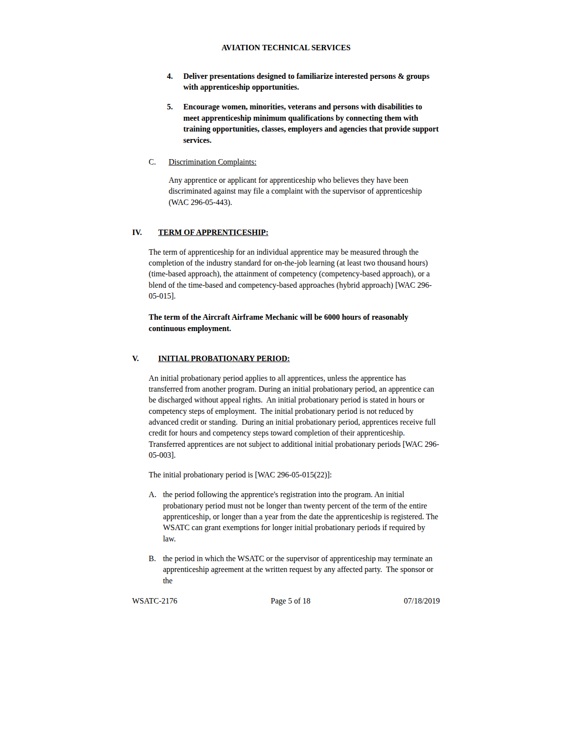AVIATION TECHNICAL SERVICES
Deliver presentations designed to familiarize interested persons & groups with apprenticeship opportunities.
Encourage women, minorities, veterans and persons with disabilities to meet apprenticeship minimum qualifications by connecting them with training opportunities, classes, employers and agencies that provide support services.
C.
Discrimination Complaints:
Any apprentice or applicant for apprenticeship who believes they have been discriminated against may file a complaint with the supervisor of apprenticeship (WAC 296-05-443).
IV.
TERM OF APPRENTICESHIP:
The term of apprenticeship for an individual apprentice may be measured through the completion of the industry standard for on-the-job learning (at least two thousand hours) (time-based approach), the attainment of competency (competency-based approach), or a blend of the time-based and competency-based approaches (hybrid approach) [WAC 296-05-015].
The term of the Aircraft Airframe Mechanic will be 6000 hours of reasonably continuous employment.
V.
INITIAL PROBATIONARY PERIOD:
An initial probationary period applies to all apprentices, unless the apprentice has transferred from another program. During an initial probationary period, an apprentice can be discharged without appeal rights. An initial probationary period is stated in hours or competency steps of employment. The initial probationary period is not reduced by advanced credit or standing. During an initial probationary period, apprentices receive full credit for hours and competency steps toward completion of their apprenticeship. Transferred apprentices are not subject to additional initial probationary periods [WAC 296-05-003].
The initial probationary period is [WAC 296-05-015(22)]:
A.
the period following the apprentice's registration into the program. An initial probationary period must not be longer than twenty percent of the term of the entire apprenticeship, or longer than a year from the date the apprenticeship is registered. The WSATC can grant exemptions for longer initial probationary periods if required by law.
B.
the period in which the WSATC or the supervisor of apprenticeship may terminate an apprenticeship agreement at the written request by any affected party. The sponsor or the
WSATC-2176
Page 5 of 18
07/18/2019